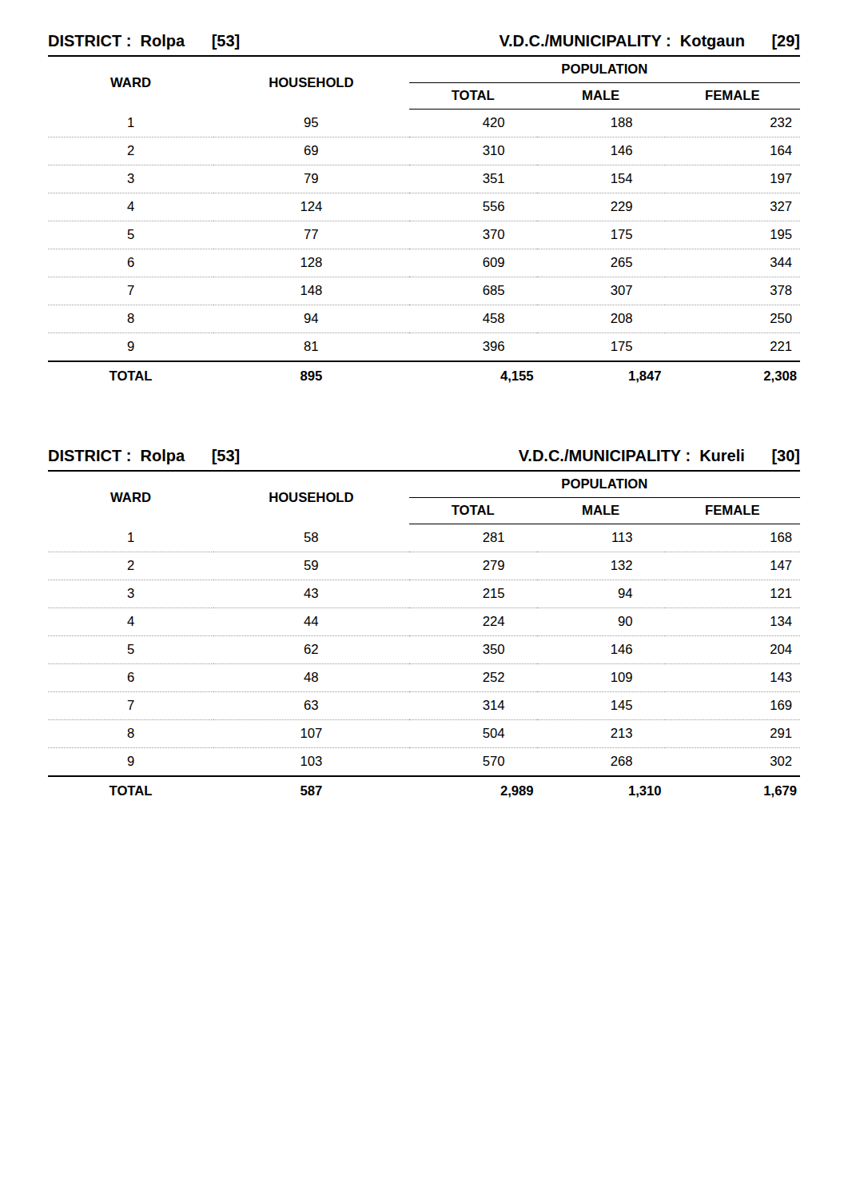DISTRICT : Rolpa [53]
V.D.C./MUNICIPALITY : Kotgaun [29]
| WARD | HOUSEHOLD | POPULATION |
| --- | --- | --- |
| TOTAL | MALE | FEMALE |
| 1 | 95 | 420 | 188 | 232 |
| 2 | 69 | 310 | 146 | 164 |
| 3 | 79 | 351 | 154 | 197 |
| 4 | 124 | 556 | 229 | 327 |
| 5 | 77 | 370 | 175 | 195 |
| 6 | 128 | 609 | 265 | 344 |
| 7 | 148 | 685 | 307 | 378 |
| 8 | 94 | 458 | 208 | 250 |
| 9 | 81 | 396 | 175 | 221 |
| TOTAL | 895 | 4,155 | 1,847 | 2,308 |
DISTRICT : Rolpa [53]
V.D.C./MUNICIPALITY : Kureli [30]
| WARD | HOUSEHOLD | POPULATION |
| --- | --- | --- |
| TOTAL | MALE | FEMALE |
| 1 | 58 | 281 | 113 | 168 |
| 2 | 59 | 279 | 132 | 147 |
| 3 | 43 | 215 | 94 | 121 |
| 4 | 44 | 224 | 90 | 134 |
| 5 | 62 | 350 | 146 | 204 |
| 6 | 48 | 252 | 109 | 143 |
| 7 | 63 | 314 | 145 | 169 |
| 8 | 107 | 504 | 213 | 291 |
| 9 | 103 | 570 | 268 | 302 |
| TOTAL | 587 | 2,989 | 1,310 | 1,679 |